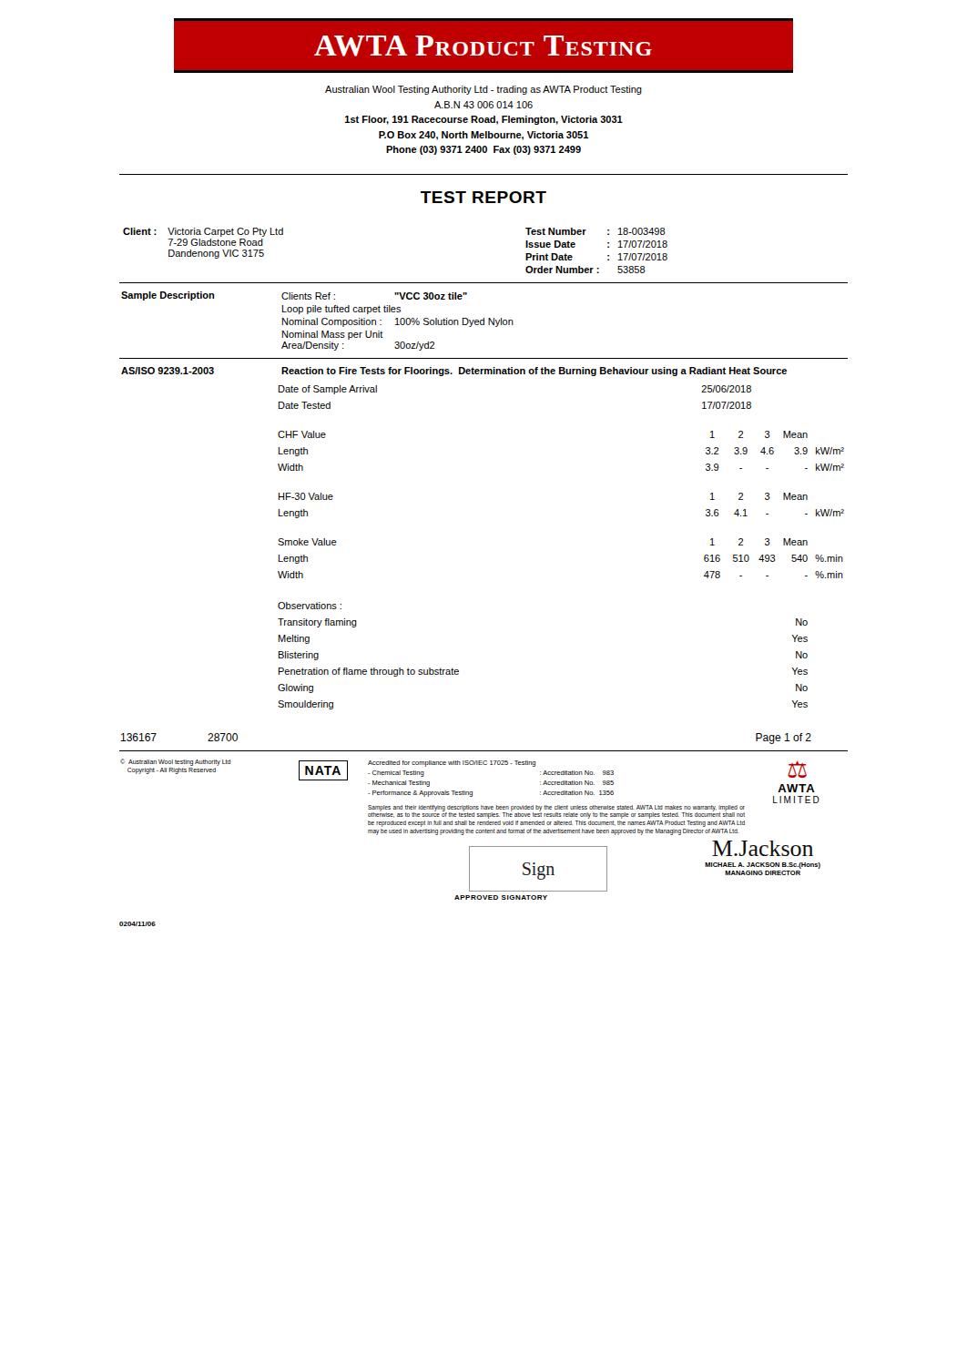AWTA Product Testing
Australian Wool Testing Authority Ltd - trading as AWTA Product Testing
A.B.N 43 006 014 106
1st Floor, 191 Racecourse Road, Flemington, Victoria 3031
P.O Box 240, North Melbourne, Victoria 3051
Phone (03) 9371 2400 Fax (03) 9371 2499
TEST REPORT
| / Client : / Victoria Carpet Co Pty Ltd 7-29 Gladstone Road Dandenong VIC 3175 / | / Test Number / : / 18-003498 / / Issue Date / : / 17/07/2018 / / Print Date / : / 17/07/2018 / / Order Number : / / 53858 / |
| Sample Description | / Clients Ref : / "VCC 30oz tile" / / Loop pile tufted carpet tiles / / Nominal Composition : / 100% Solution Dyed Nylon / / Nominal Mass per Unit Area/Density : / 30oz/yd2 / |
| AS/ISO 9239.1-2003 | Reaction to Fire Tests for Floorings. Determination of the Burning Behaviour using a Radiant Heat Source |
| | Date of Sample Arrival | 25/06/2018 | | | |
| | Date Tested | 17/07/2018 | | | |
| | CHF Value | 1 | 2 | 3 | Mean | |
| | Length | 3.2 | 3.9 | 4.6 | 3.9 | kW/m² |
| | Width | 3.9 | - | - | - | kW/m² |
| | HF-30 Value | 1 | 2 | 3 | Mean | |
| | Length | 3.6 | 4.1 | - | - | kW/m² |
| | Smoke Value | 1 | 2 | 3 | Mean | |
| | Length | 616 | 510 | 493 | 540 | %.min |
| | Width | 478 | - | - | - | %.min |
| | Observations : |
| | Transitory flaming | No | |
| | Melting | Yes | |
| | Blistering | No | |
| | Penetration of flame through to substrate | Yes | |
| | Glowing | No | |
| | Smouldering | Yes | |
| 136167 | 28700 | Page 1 of 2 |
| © Australian Wool testing Authority Ltd Copyright - All Rights Reserved | NATA | / Accredited for compliance with ISO/IEC 17025 - Testing / / / / - Chemical Testing / : Accreditation No. / 983 / / - Mechanical Testing / : Accreditation No. / 985 / / - Performance & Approvals Testing / : Accreditation No. / 1356 / Samples and their identifying descriptions have been provided by the client unless otherwise stated. AWTA Ltd makes no warranty, implied or otherwise, as to the source of the tested samples. The above test results relate only to the sample or samples tested. This document shall not be reproduced except in full and shall be rendered void if amended or altered. This document, the names AWTA Product Testing and AWTA Ltd may be used in advertising providing the content and format of the advertisement have been approved by the Managing Director of AWTA Ltd. | ⚖ AWTA LIMITED |
Sign
APPROVED SIGNATORY
M.Jackson
MICHAEL A. JACKSON B.Sc.(Hons)
MANAGING DIRECTOR
0204/11/06